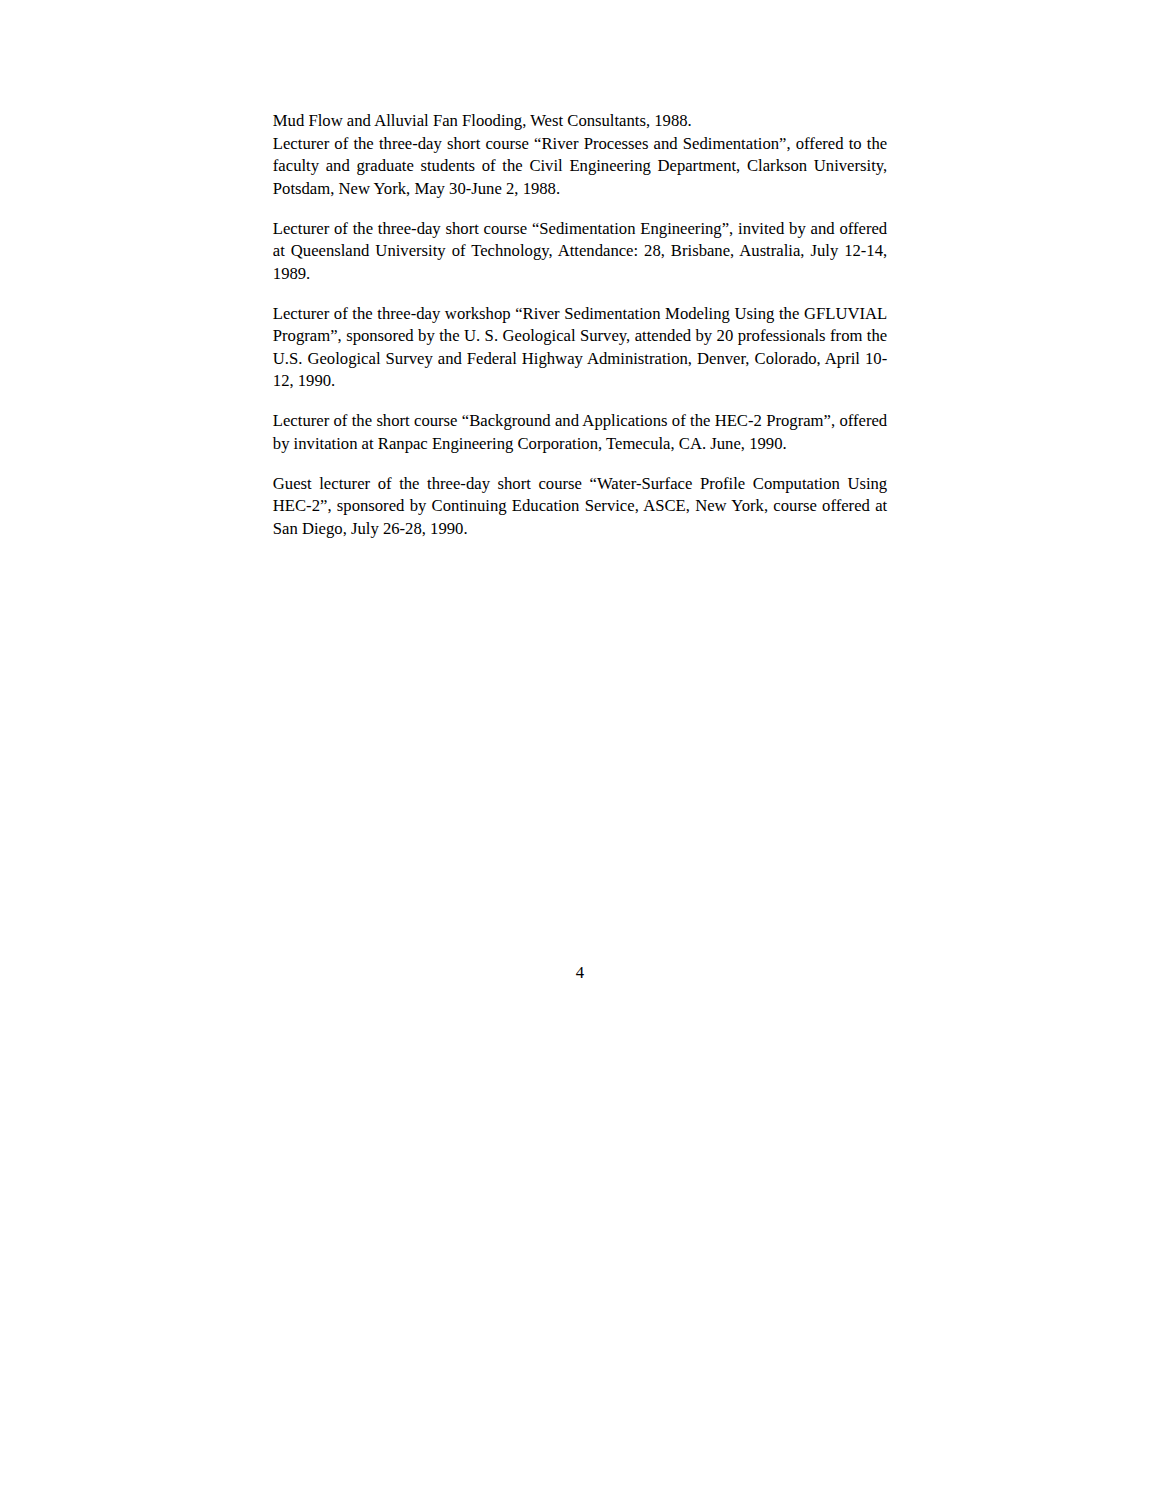Mud Flow and Alluvial Fan Flooding, West Consultants, 1988.
Lecturer of the three-day short course “River Processes and Sedimentation”, offered to the faculty and graduate students of the Civil Engineering Department, Clarkson University, Potsdam, New York, May 30-June 2, 1988.
Lecturer of the three-day short course “Sedimentation Engineering”, invited by and offered at Queensland University of Technology, Attendance: 28, Brisbane, Australia, July 12-14, 1989.
Lecturer of the three-day workshop “River Sedimentation Modeling Using the GFLUVIAL Program”, sponsored by the U. S. Geological Survey, attended by 20 professionals from the U.S. Geological Survey and Federal Highway Administration, Denver, Colorado, April 10-12, 1990.
Lecturer of the short course “Background and Applications of the HEC-2 Program”, offered by invitation at Ranpac Engineering Corporation, Temecula, CA. June, 1990.
Guest lecturer of the three-day short course “Water-Surface Profile Computation Using HEC-2”, sponsored by Continuing Education Service, ASCE, New York, course offered at San Diego, July 26-28, 1990.
4